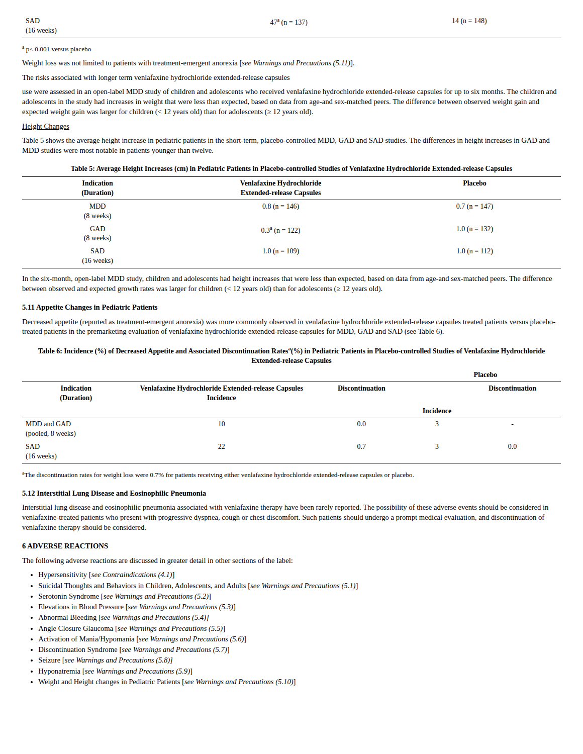| SAD (16 weeks) | 47 a (n = 137) | 14 (n = 148) |
a p< 0.001 versus placebo
Weight loss was not limited to patients with treatment-emergent anorexia [see Warnings and Precautions (5.11)].
The risks associated with longer term venlafaxine hydrochloride extended-release capsules
use were assessed in an open-label MDD study of children and adolescents who received venlafaxine hydrochloride extended-release capsules for up to six months. The children and adolescents in the study had increases in weight that were less than expected, based on data from age-and sex-matched peers. The difference between observed weight gain and expected weight gain was larger for children (< 12 years old) than for adolescents (≥ 12 years old).
Height Changes
Table 5 shows the average height increase in pediatric patients in the short-term, placebo-controlled MDD, GAD and SAD studies. The differences in height increases in GAD and MDD studies were most notable in patients younger than twelve.
Table 5: Average Height Increases (cm) in Pediatric Patients in Placebo-controlled Studies of Venlafaxine Hydrochloride Extended-release Capsules
| Indication (Duration) | Venlafaxine Hydrochloride Extended-release Capsules | Placebo |
| --- | --- | --- |
| MDD (8 weeks) | 0.8 (n = 146) | 0.7 (n = 147) |
| GAD (8 weeks) | 0.3 a (n = 122) | 1.0 (n = 132) |
| SAD (16 weeks) | 1.0 (n = 109) | 1.0 (n = 112) |
In the six-month, open-label MDD study, children and adolescents had height increases that were less than expected, based on data from age-and sex-matched peers. The difference between observed and expected growth rates was larger for children (< 12 years old) than for adolescents (≥ 12 years old).
5.11 Appetite Changes in Pediatric Patients
Decreased appetite (reported as treatment-emergent anorexia) was more commonly observed in venlafaxine hydrochloride extended-release capsules treated patients versus placebo-treated patients in the premarketing evaluation of venlafaxine hydrochloride extended-release capsules for MDD, GAD and SAD (see Table 6).
Table 6: Incidence (%) of Decreased Appetite and Associated Discontinuation Rates a (%) in Pediatric Patients in Placebo-controlled Studies of Venlafaxine Hydrochloride Extended-release Capsules
| | | | Placebo |
| --- | --- | --- | --- |
| Indication (Duration) | Venlafaxine Hydrochloride Extended-release Capsules Incidence | Discontinuation | | Discontinuation |
| | | | Incidence | |
| MDD and GAD (pooled, 8 weeks) | 10 | 0.0 | 3 | - |
| SAD (16 weeks) | 22 | 0.7 | 3 | 0.0 |
aThe discontinuation rates for weight loss were 0.7% for patients receiving either venlafaxine hydrochloride extended-release capsules or placebo.
5.12 Interstitial Lung Disease and Eosinophilic Pneumonia
Interstitial lung disease and eosinophilic pneumonia associated with venlafaxine therapy have been rarely reported. The possibility of these adverse events should be considered in venlafaxine-treated patients who present with progressive dyspnea, cough or chest discomfort. Such patients should undergo a prompt medical evaluation, and discontinuation of venlafaxine therapy should be considered.
6 ADVERSE REACTIONS
The following adverse reactions are discussed in greater detail in other sections of the label:
Hypersensitivity [see Contraindications (4.1)]
Suicidal Thoughts and Behaviors in Children, Adolescents, and Adults [see Warnings and Precautions (5.1)]
Serotonin Syndrome [see Warnings and Precautions (5.2)]
Elevations in Blood Pressure [see Warnings and Precautions (5.3)]
Abnormal Bleeding [see Warnings and Precautions (5.4)]
Angle Closure Glaucoma [see Warnings and Precautions (5.5)]
Activation of Mania/Hypomania [see Warnings and Precautions (5.6)]
Discontinuation Syndrome [see Warnings and Precautions (5.7)]
Seizure [see Warnings and Precautions (5.8)]
Hyponatremia [see Warnings and Precautions (5.9)]
Weight and Height changes in Pediatric Patients [see Warnings and Precautions (5.10)]